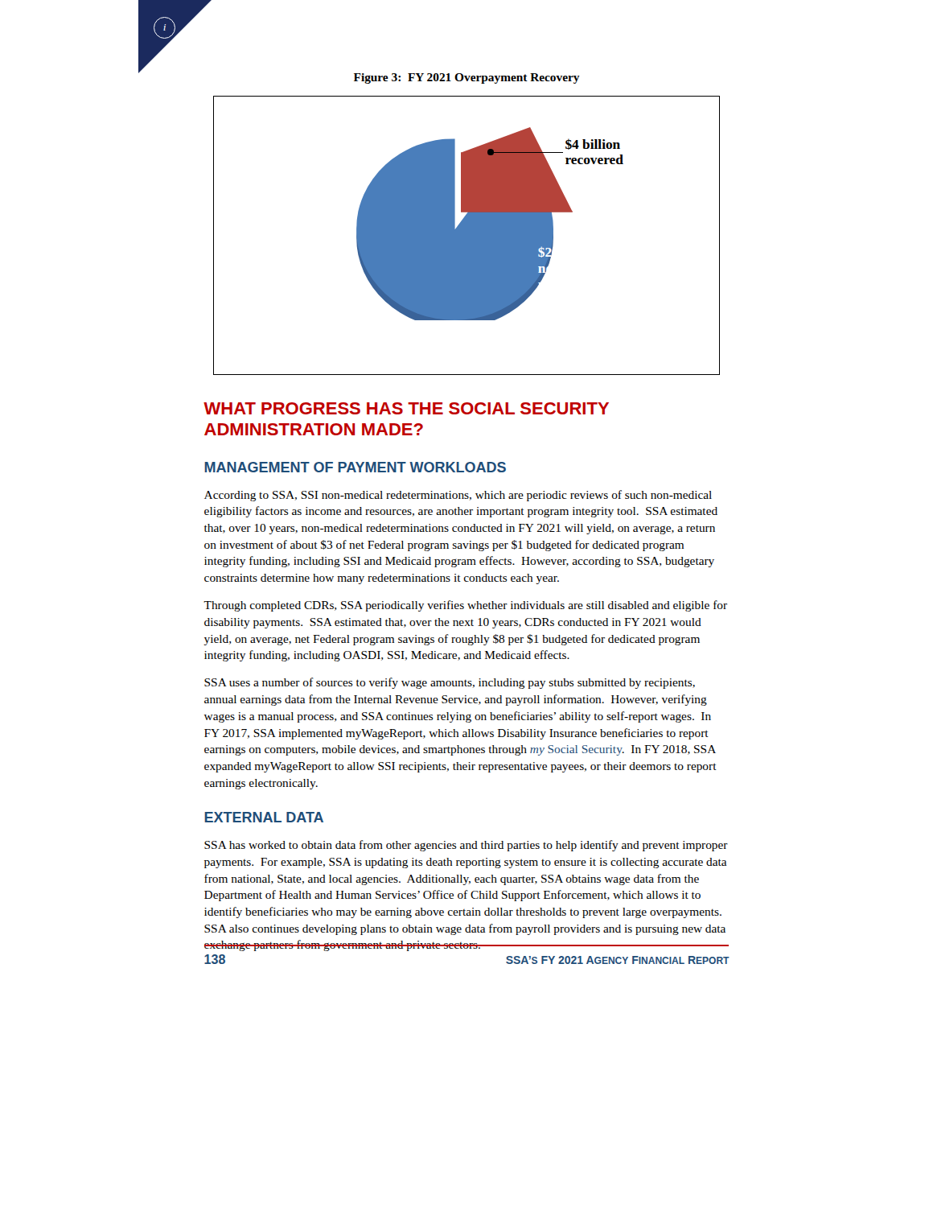i
Figure 3: FY 2021 Overpayment Recovery
$20 billion not
recovered
$4 billion
recovered
What Progress Has the Social Security Administration Made?
Management of Payment Workloads
According to SSA, SSI non-medical redeterminations, which are periodic reviews of such non-medical eligibility factors as income and resources, are another important program integrity tool. SSA estimated that, over 10 years, non-medical redeterminations conducted in FY 2021 will yield, on average, a return on investment of about $3 of net Federal program savings per $1 budgeted for dedicated program integrity funding, including SSI and Medicaid program effects. However, according to SSA, budgetary constraints determine how many redeterminations it conducts each year.
Through completed CDRs, SSA periodically verifies whether individuals are still disabled and eligible for disability payments. SSA estimated that, over the next 10 years, CDRs conducted in FY 2021 would yield, on average, net Federal program savings of roughly $8 per $1 budgeted for dedicated program integrity funding, including OASDI, SSI, Medicare, and Medicaid effects.
SSA uses a number of sources to verify wage amounts, including pay stubs submitted by recipients, annual earnings data from the Internal Revenue Service, and payroll information. However, verifying wages is a manual process, and SSA continues relying on beneficiaries’ ability to self-report wages. In FY 2017, SSA implemented myWageReport, which allows Disability Insurance beneficiaries to report earnings on computers, mobile devices, and smartphones through my Social Security. In FY 2018, SSA expanded myWageReport to allow SSI recipients, their representative payees, or their deemors to report earnings electronically.
External Data
SSA has worked to obtain data from other agencies and third parties to help identify and prevent improper payments. For example, SSA is updating its death reporting system to ensure it is collecting accurate data from national, State, and local agencies. Additionally, each quarter, SSA obtains wage data from the Department of Health and Human Services’ Office of Child Support Enforcement, which allows it to identify beneficiaries who may be earning above certain dollar thresholds to prevent large overpayments. SSA also continues developing plans to obtain wage data from payroll providers and is pursuing new data exchange partners from government and private sectors.
138 SSA’S FY 2021 AGENCY FINANCIAL REPORT